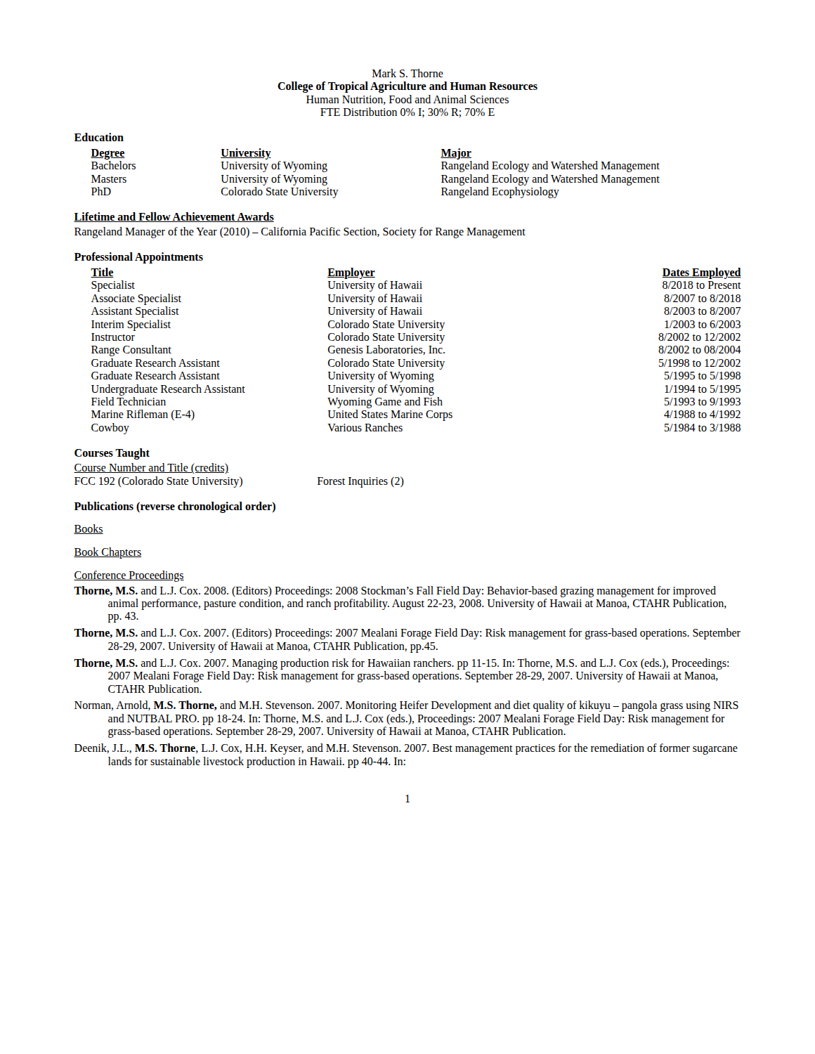Mark S. Thorne
College of Tropical Agriculture and Human Resources
Human Nutrition, Food and Animal Sciences
FTE Distribution 0% I; 30% R; 70% E
Education
| Degree | University | Major |
| --- | --- | --- |
| Bachelors | University of Wyoming | Rangeland Ecology and Watershed Management |
| Masters | University of Wyoming | Rangeland Ecology and Watershed Management |
| PhD | Colorado State University | Rangeland Ecophysiology |
Lifetime and Fellow Achievement Awards
Rangeland Manager of the Year (2010) – California Pacific Section, Society for Range Management
Professional Appointments
| Title | Employer | Dates Employed |
| --- | --- | --- |
| Specialist | University of Hawaii | 8/2018 to Present |
| Associate Specialist | University of Hawaii | 8/2007 to 8/2018 |
| Assistant Specialist | University of Hawaii | 8/2003 to 8/2007 |
| Interim Specialist | Colorado State University | 1/2003 to 6/2003 |
| Instructor | Colorado State University | 8/2002 to 12/2002 |
| Range Consultant | Genesis Laboratories, Inc. | 8/2002 to 08/2004 |
| Graduate Research Assistant | Colorado State University | 5/1998 to 12/2002 |
| Graduate Research Assistant | University of Wyoming | 5/1995 to 5/1998 |
| Undergraduate Research Assistant | University of Wyoming | 1/1994 to 5/1995 |
| Field Technician | Wyoming Game and Fish | 5/1993 to 9/1993 |
| Marine Rifleman (E-4) | United States Marine Corps | 4/1988 to 4/1992 |
| Cowboy | Various Ranches | 5/1984 to 3/1988 |
Courses Taught
Course Number and Title (credits)
FCC 192 (Colorado State University) Forest Inquiries (2)
Publications (reverse chronological order)
Books
Book Chapters
Conference Proceedings
Thorne, M.S. and L.J. Cox. 2008. (Editors) Proceedings: 2008 Stockman’s Fall Field Day: Behavior-based grazing management for improved animal performance, pasture condition, and ranch profitability. August 22-23, 2008. University of Hawaii at Manoa, CTAHR Publication, pp. 43.
Thorne, M.S. and L.J. Cox. 2007. (Editors) Proceedings: 2007 Mealani Forage Field Day: Risk management for grass-based operations. September 28-29, 2007. University of Hawaii at Manoa, CTAHR Publication, pp.45.
Thorne, M.S. and L.J. Cox. 2007. Managing production risk for Hawaiian ranchers. pp 11-15. In: Thorne, M.S. and L.J. Cox (eds.), Proceedings: 2007 Mealani Forage Field Day: Risk management for grass-based operations. September 28-29, 2007. University of Hawaii at Manoa, CTAHR Publication.
Norman, Arnold, M.S. Thorne, and M.H. Stevenson. 2007. Monitoring Heifer Development and diet quality of kikuyu – pangola grass using NIRS and NUTBAL PRO. pp 18-24. In: Thorne, M.S. and L.J. Cox (eds.), Proceedings: 2007 Mealani Forage Field Day: Risk management for grass-based operations. September 28-29, 2007. University of Hawaii at Manoa, CTAHR Publication.
Deenik, J.L., M.S. Thorne, L.J. Cox, H.H. Keyser, and M.H. Stevenson. 2007. Best management practices for the remediation of former sugarcane lands for sustainable livestock production in Hawaii. pp 40-44. In:
1